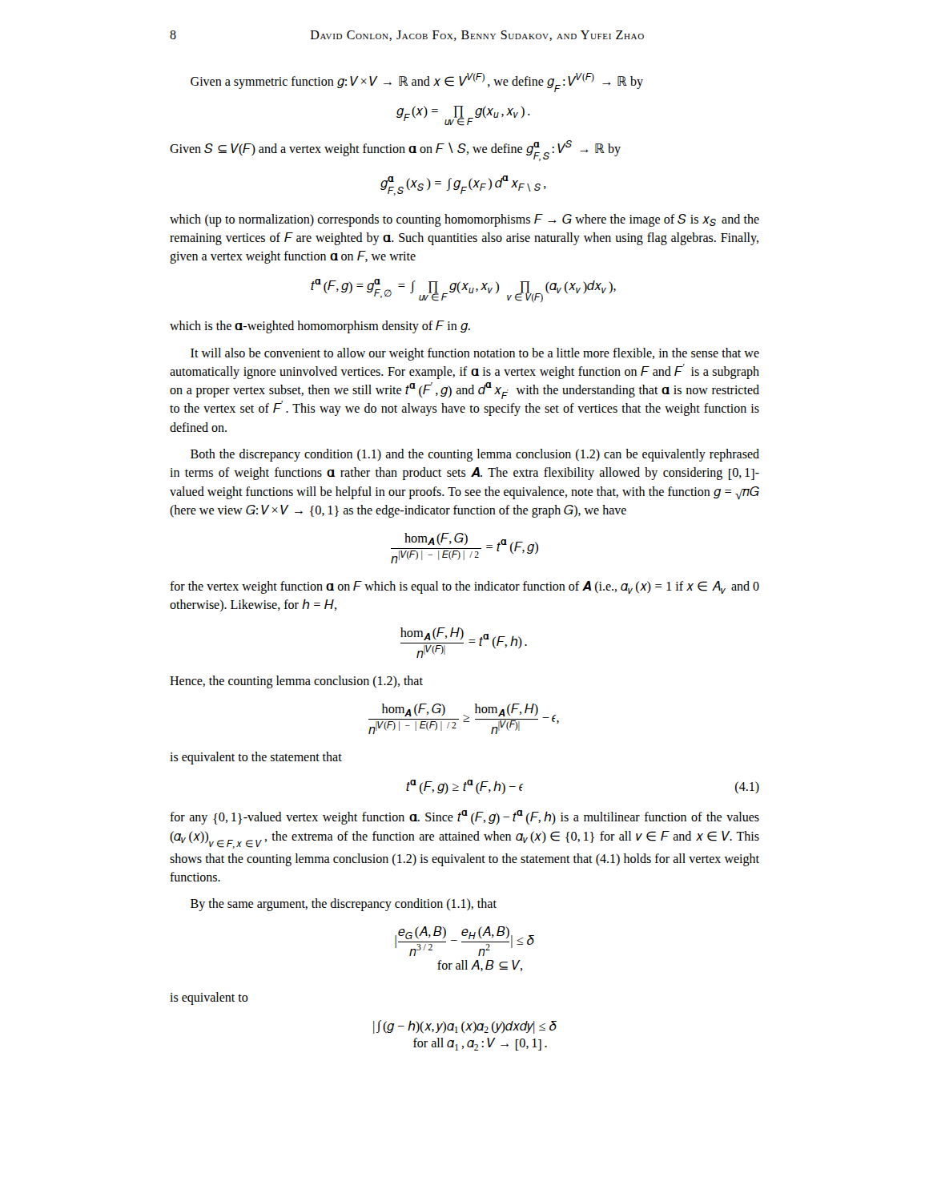8 David Conlon, Jacob Fox, Benny Sudakov, and Yufei Zhao
Given a symmetric function g:V×V→ℝ and x∈VV(F), we define gF:VV(F)→ℝ by
gF(x)= ∏uv∈F g(xu,xv).
Given S⊆V(F) and a vertex weight function 𝛂 on F∖S, we define gF,S𝛂:VS→ℝ by
gF,S𝛂 (xS)= ∫gF(xF) d𝛂xF∖S,
which (up to normalization) corresponds to counting homomorphisms F→G where the image of S is xS and the remaining vertices of F are weighted by 𝛂. Such quantities also arise naturally when using flag algebras. Finally, given a vertex weight function 𝛂 on F, we write
t𝛂(F,g)= gF,∅𝛂= ∫ ∏uv∈F g(xu,xv) ∏v∈V(F) (αv(xv)dxv),
which is the 𝛂-weighted homomorphism density of F in g.
It will also be convenient to allow our weight function notation to be a little more flexible, in the sense that we automatically ignore uninvolved vertices. For example, if 𝛂 is a vertex weight function on F and F′ is a subgraph on a proper vertex subset, then we still write t𝛂(F′,g) and d𝛂xF′ with the understanding that 𝛂 is now restricted to the vertex set of F′. This way we do not always have to specify the set of vertices that the weight function is defined on.
Both the discrepancy condition (1.1) and the counting lemma conclusion (1.2) can be equivalently rephrased in terms of weight functions 𝛂 rather than product sets 𝑨. The extra flexibility allowed by considering [0,1]-valued weight functions will be helpful in our proofs. To see the equivalence, note that, with the function g=nG (here we view G:V×V→{0,1} as the edge-indicator function of the graph G), we have
hom𝑨(F,G) n|V(F)|−|E(F)|/2 = t𝛂(F,g)
for the vertex weight function 𝛂 on F which is equal to the indicator function of 𝑨 (i.e., αv(x)=1 if x∈Av and 0 otherwise). Likewise, for h=H,
hom𝑨(F,H) n|V(F)| = t𝛂(F,h).
Hence, the counting lemma conclusion (1.2), that
hom𝑨(F,G) n|V(F)|−|E(F)|/2 ≥ hom𝑨(F,H) n|V(F)| −ϵ,
is equivalent to the statement that
t𝛂(F,g) ≥ t𝛂(F,h) −ϵ (4.1)
for any {0,1}-valued vertex weight function 𝛂. Since t𝛂(F,g)−t𝛂(F,h) is a multilinear function of the values (αv(x))v∈F,x∈V, the extrema of the function are attained when αv(x)∈{0,1} for all v∈F and x∈V. This shows that the counting lemma conclusion (1.2) is equivalent to the statement that (4.1) holds for all vertex weight functions.
By the same argument, the discrepancy condition (1.1), that
| eG(A,B) n3/2 − eH(A,B) n2 | ≤δ for all A,B⊆V,
is equivalent to
| ∫(g−h)(x,y) α1(x) α2(y) dxdy | ≤δ for all α1,α2:V→[0,1].